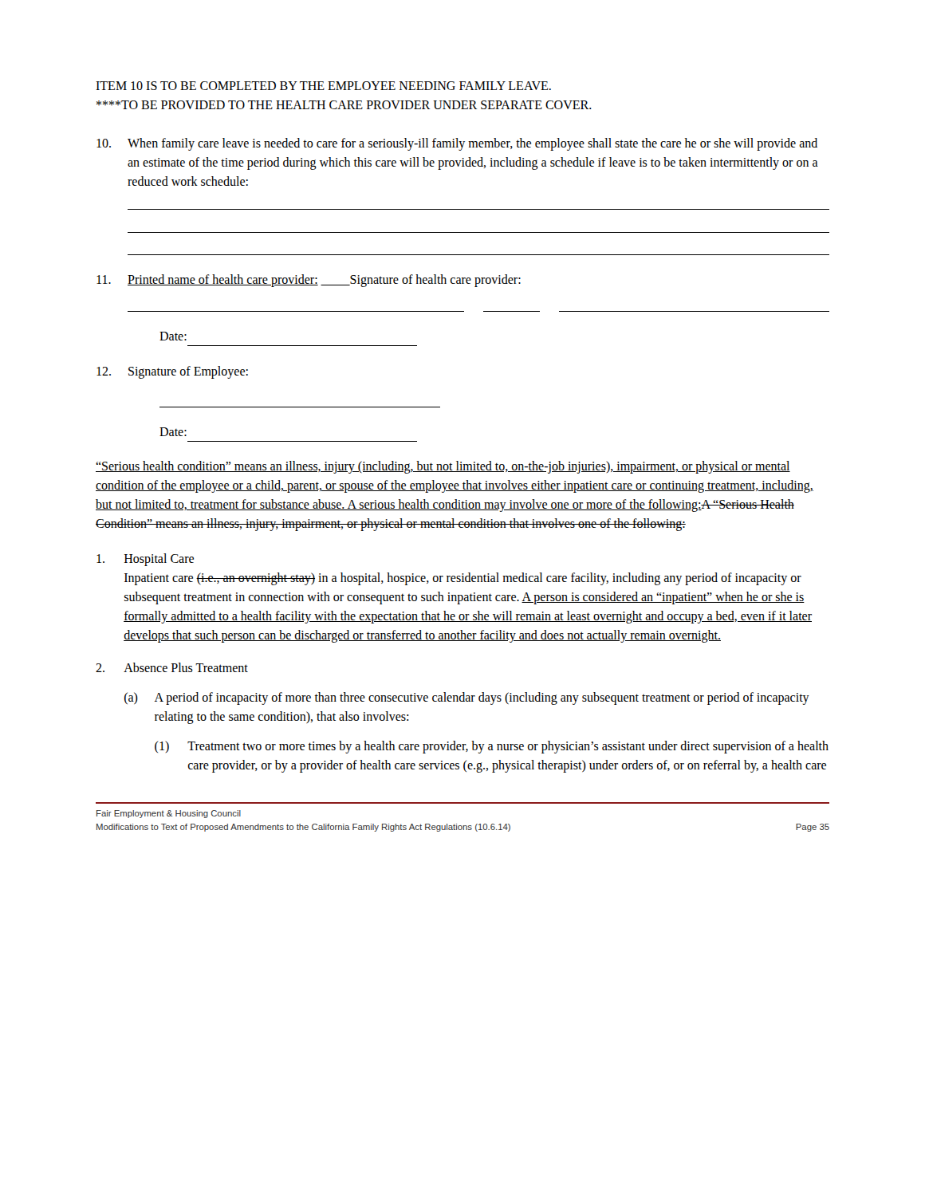ITEM 10 IS TO BE COMPLETED BY THE EMPLOYEE NEEDING FAMILY LEAVE.
****TO BE PROVIDED TO THE HEALTH CARE PROVIDER UNDER SEPARATE COVER.
10. When family care leave is needed to care for a seriously-ill family member, the employee shall state the care he or she will provide and an estimate of the time period during which this care will be provided, including a schedule if leave is to be taken intermittently or on a reduced work schedule:
11. Printed name of health care provider: Signature of health care provider:
Date:
12. Signature of Employee:
Date:
“Serious health condition” means an illness, injury (including, but not limited to, on-the-job injuries), impairment, or physical or mental condition of the employee or a child, parent, or spouse of the employee that involves either inpatient care or continuing treatment, including, but not limited to, treatment for substance abuse. A serious health condition may involve one or more of the following: A “Serious Health Condition” means an illness, injury, impairment, or physical or mental condition that involves one of the following:
1. Hospital Care
Inpatient care (i.e., an overnight stay) in a hospital, hospice, or residential medical care facility, including any period of incapacity or subsequent treatment in connection with or consequent to such inpatient care. A person is considered an “inpatient” when he or she is formally admitted to a health facility with the expectation that he or she will remain at least overnight and occupy a bed, even if it later develops that such person can be discharged or transferred to another facility and does not actually remain overnight.
2. Absence Plus Treatment
(a) A period of incapacity of more than three consecutive calendar days (including any subsequent treatment or period of incapacity relating to the same condition), that also involves:
(1) Treatment two or more times by a health care provider, by a nurse or physician’s assistant under direct supervision of a health care provider, or by a provider of health care services (e.g., physical therapist) under orders of, or on referral by, a health care
Fair Employment & Housing Council
Modifications to Text of Proposed Amendments to the California Family Rights Act Regulations (10.6.14)
Page 35